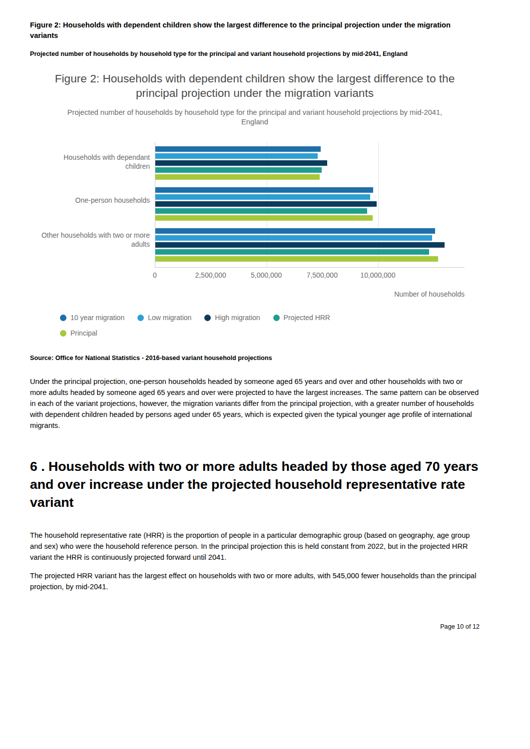Figure 2: Households with dependent children show the largest difference to the principal projection under the migration variants
Projected number of households by household type for the principal and variant household projections by mid-2041, England
Figure 2: Households with dependent children show the largest difference to the principal projection under the migration variants
Projected number of households by household type for the principal and variant household projections by mid-2041, England
Households with dependant
children
One-person households
Other households with two or more
adults
0
2,500,000
5,000,000
7,500,000
10,000,000
Number of households
10 year migration Low migration High migration Projected HRR
Principal
Source: Office for National Statistics - 2016-based variant household projections
Under the principal projection, one-person households headed by someone aged 65 years and over and other households with two or more adults headed by someone aged 65 years and over were projected to have the largest increases. The same pattern can be observed in each of the variant projections, however, the migration variants differ from the principal projection, with a greater number of households with dependent children headed by persons aged under 65 years, which is expected given the typical younger age profile of international migrants.
6 . Households with two or more adults headed by those aged 70 years and over increase under the projected household representative rate variant
The household representative rate (HRR) is the proportion of people in a particular demographic group (based on geography, age group and sex) who were the household reference person. In the principal projection this is held constant from 2022, but in the projected HRR variant the HRR is continuously projected forward until 2041.
The projected HRR variant has the largest effect on households with two or more adults, with 545,000 fewer households than the principal projection, by mid-2041.
Page 10 of 12